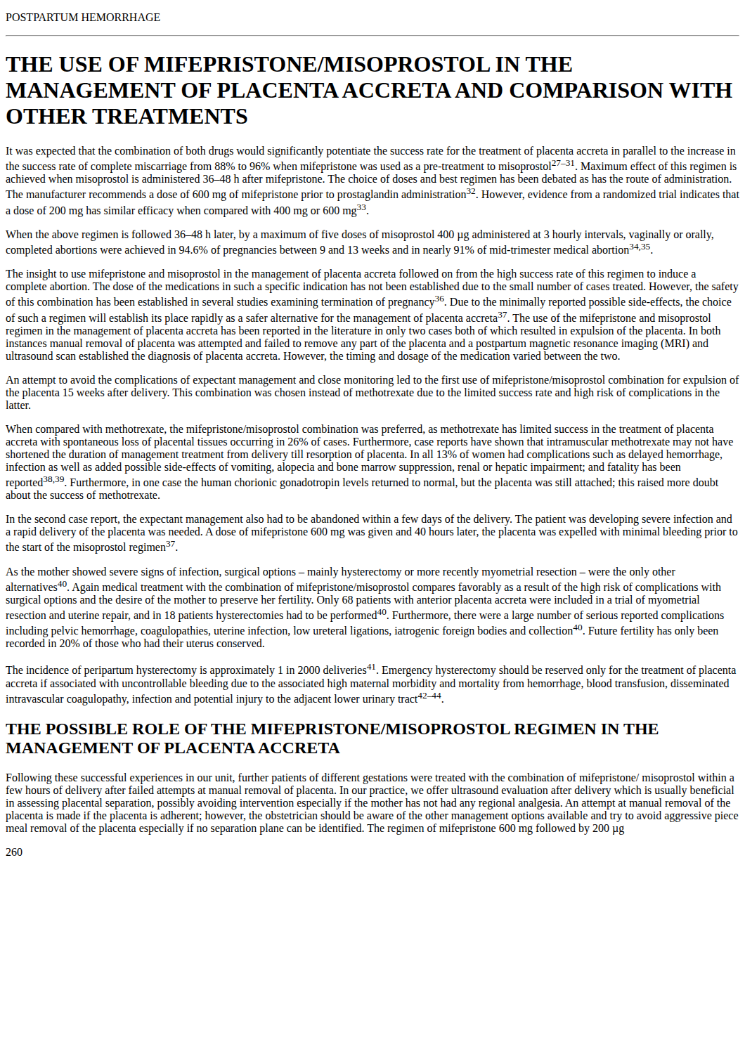POSTPARTUM HEMORRHAGE
THE USE OF MIFEPRISTONE/MISOPROSTOL IN THE MANAGEMENT OF PLACENTA ACCRETA AND COMPARISON WITH OTHER TREATMENTS
It was expected that the combination of both drugs would significantly potentiate the success rate for the treatment of placenta accreta in parallel to the increase in the success rate of complete miscarriage from 88% to 96% when mifepristone was used as a pre-treatment to misoprostol27–31. Maximum effect of this regimen is achieved when misoprostol is administered 36–48 h after mifepristone. The choice of doses and best regimen has been debated as has the route of administration. The manufacturer recommends a dose of 600 mg of mifepristone prior to prostaglandin administration32. However, evidence from a randomized trial indicates that a dose of 200 mg has similar efficacy when compared with 400 mg or 600 mg33.
When the above regimen is followed 36–48 h later, by a maximum of five doses of misoprostol 400 µg administered at 3 hourly intervals, vaginally or orally, completed abortions were achieved in 94.6% of pregnancies between 9 and 13 weeks and in nearly 91% of mid-trimester medical abortion34,35.
The insight to use mifepristone and misoprostol in the management of placenta accreta followed on from the high success rate of this regimen to induce a complete abortion. The dose of the medications in such a specific indication has not been established due to the small number of cases treated. However, the safety of this combination has been established in several studies examining termination of pregnancy36. Due to the minimally reported possible side-effects, the choice of such a regimen will establish its place rapidly as a safer alternative for the management of placenta accreta37. The use of the mifepristone and misoprostol regimen in the management of placenta accreta has been reported in the literature in only two cases both of which resulted in expulsion of the placenta. In both instances manual removal of placenta was attempted and failed to remove any part of the placenta and a postpartum magnetic resonance imaging (MRI) and ultrasound scan established the diagnosis of placenta accreta. However, the timing and dosage of the medication varied between the two.
An attempt to avoid the complications of expectant management and close monitoring led to the first use of mifepristone/misoprostol combination for expulsion of the placenta 15 weeks after delivery. This combination was chosen instead of methotrexate due to the limited success rate and high risk of complications in the latter.
When compared with methotrexate, the mifepristone/misoprostol combination was preferred, as methotrexate has limited success in the treatment of placenta accreta with spontaneous loss of placental tissues occurring in 26% of cases. Furthermore, case reports have shown that intramuscular methotrexate may not have shortened the duration of management treatment from delivery till resorption of placenta. In all 13% of women had complications such as delayed hemorrhage, infection as well as added possible side-effects of vomiting, alopecia and bone marrow suppression, renal or hepatic impairment; and fatality has been reported38,39. Furthermore, in one case the human chorionic gonadotropin levels returned to normal, but the placenta was still attached; this raised more doubt about the success of methotrexate.
In the second case report, the expectant management also had to be abandoned within a few days of the delivery. The patient was developing severe infection and a rapid delivery of the placenta was needed. A dose of mifepristone 600 mg was given and 40 hours later, the placenta was expelled with minimal bleeding prior to the start of the misoprostol regimen37.
As the mother showed severe signs of infection, surgical options – mainly hysterectomy or more recently myometrial resection – were the only other alternatives40. Again medical treatment with the combination of mifepristone/misoprostol compares favorably as a result of the high risk of complications with surgical options and the desire of the mother to preserve her fertility. Only 68 patients with anterior placenta accreta were included in a trial of myometrial resection and uterine repair, and in 18 patients hysterectomies had to be performed40. Furthermore, there were a large number of serious reported complications including pelvic hemorrhage, coagulopathies, uterine infection, low ureteral ligations, iatrogenic foreign bodies and collection40. Future fertility has only been recorded in 20% of those who had their uterus conserved.
The incidence of peripartum hysterectomy is approximately 1 in 2000 deliveries41. Emergency hysterectomy should be reserved only for the treatment of placenta accreta if associated with uncontrollable bleeding due to the associated high maternal morbidity and mortality from hemorrhage, blood transfusion, disseminated intravascular coagulopathy, infection and potential injury to the adjacent lower urinary tract42–44.
THE POSSIBLE ROLE OF THE MIFEPRISTONE/MISOPROSTOL REGIMEN IN THE MANAGEMENT OF PLACENTA ACCRETA
Following these successful experiences in our unit, further patients of different gestations were treated with the combination of mifepristone/ misoprostol within a few hours of delivery after failed attempts at manual removal of placenta. In our practice, we offer ultrasound evaluation after delivery which is usually beneficial in assessing placental separation, possibly avoiding intervention especially if the mother has not had any regional analgesia. An attempt at manual removal of the placenta is made if the placenta is adherent; however, the obstetrician should be aware of the other management options available and try to avoid aggressive piece meal removal of the placenta especially if no separation plane can be identified. The regimen of mifepristone 600 mg followed by 200 µg
260